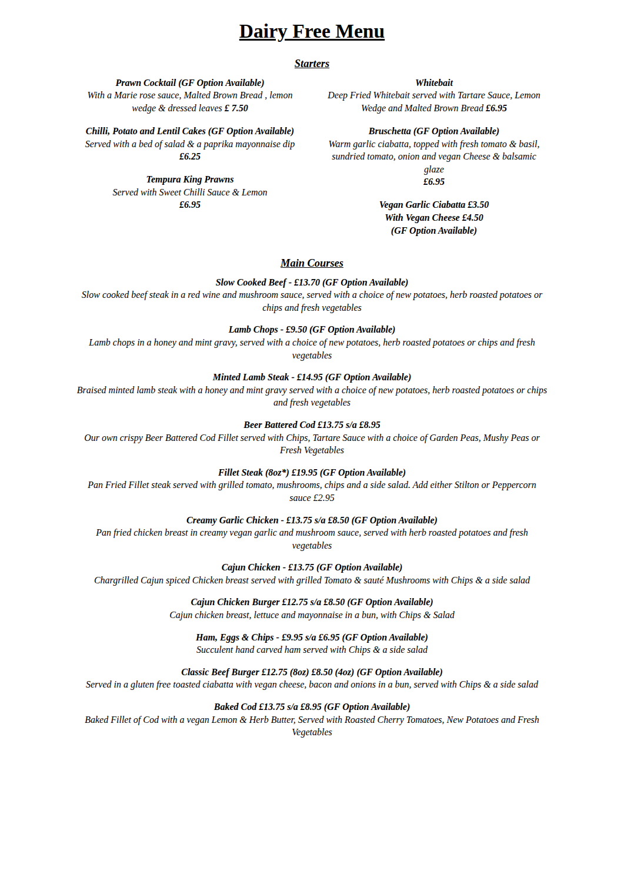Dairy Free Menu
Starters
Prawn Cocktail (GF Option Available)
With a Marie rose sauce, Malted Brown Bread , lemon wedge & dressed leaves £ 7.50
Chilli, Potato and Lentil Cakes (GF Option Available)
Served with a bed of salad & a paprika mayonnaise dip £6.25
Tempura King Prawns
Served with Sweet Chilli Sauce & Lemon
£6.95
Whitebait
Deep Fried Whitebait served with Tartare Sauce, Lemon Wedge and Malted Brown Bread £6.95
Bruschetta (GF Option Available)
Warm garlic ciabatta, topped with fresh tomato & basil, sundried tomato, onion and vegan Cheese & balsamic glaze
£6.95
Vegan Garlic Ciabatta £3.50
With Vegan Cheese £4.50
(GF Option Available)
Main Courses
Slow Cooked Beef - £13.70 (GF Option Available)
Slow cooked beef steak in a red wine and mushroom sauce, served with a choice of new potatoes, herb roasted potatoes or chips and fresh vegetables
Lamb Chops - £9.50 (GF Option Available)
Lamb chops in a honey and mint gravy, served with a choice of new potatoes, herb roasted potatoes or chips and fresh vegetables
Minted Lamb Steak - £14.95 (GF Option Available)
Braised minted lamb steak with a honey and mint gravy served with a choice of new potatoes, herb roasted potatoes or chips and fresh vegetables
Beer Battered Cod £13.75 s/a £8.95
Our own crispy Beer Battered Cod Fillet served with Chips, Tartare Sauce with a choice of Garden Peas, Mushy Peas or Fresh Vegetables
Fillet Steak (8oz*) £19.95 (GF Option Available)
Pan Fried Fillet steak served with grilled tomato, mushrooms, chips and a side salad. Add either Stilton or Peppercorn sauce £2.95
Creamy Garlic Chicken - £13.75 s/a £8.50 (GF Option Available)
Pan fried chicken breast in creamy vegan garlic and mushroom sauce, served with herb roasted potatoes and fresh vegetables
Cajun Chicken - £13.75 (GF Option Available)
Chargrilled Cajun spiced Chicken breast served with grilled Tomato & sauté Mushrooms with Chips & a side salad
Cajun Chicken Burger £12.75 s/a £8.50 (GF Option Available)
Cajun chicken breast, lettuce and mayonnaise in a bun, with Chips & Salad
Ham, Eggs & Chips - £9.95 s/a £6.95 (GF Option Available)
Succulent hand carved ham served with Chips & a side salad
Classic Beef Burger £12.75 (8oz) £8.50 (4oz) (GF Option Available)
Served in a gluten free toasted ciabatta with vegan cheese, bacon and onions in a bun, served with Chips & a side salad
Baked Cod £13.75 s/a £8.95 (GF Option Available)
Baked Fillet of Cod with a vegan Lemon & Herb Butter, Served with Roasted Cherry Tomatoes, New Potatoes and Fresh Vegetables